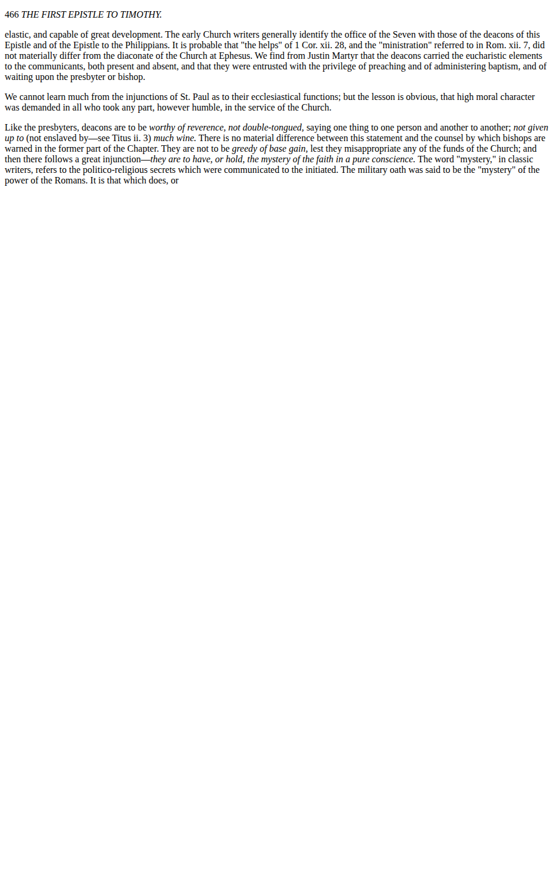466 THE FIRST EPISTLE TO TIMOTHY.
elastic, and capable of great development. The early Church writers generally identify the office of the Seven with those of the deacons of this Epistle and of the Epistle to the Philippians. It is probable that "the helps" of 1 Cor. xii. 28, and the "ministration" referred to in Rom. xii. 7, did not materially differ from the diaconate of the Church at Ephesus. We find from Justin Martyr that the deacons carried the eucharistic elements to the communicants, both present and absent, and that they were entrusted with the privilege of preaching and of administering baptism, and of waiting upon the presbyter or bishop.
We cannot learn much from the injunctions of St. Paul as to their ecclesiastical functions; but the lesson is obvious, that high moral character was demanded in all who took any part, however humble, in the service of the Church.
Like the presbyters, deacons are to be worthy of reverence, not double-tongued, saying one thing to one person and another to another; not given up to (not enslaved by—see Titus ii. 3) much wine. There is no material difference between this statement and the counsel by which bishops are warned in the former part of the Chapter. They are not to be greedy of base gain, lest they misappropriate any of the funds of the Church; and then there follows a great injunction—they are to have, or hold, the mystery of the faith in a pure conscience. The word "mystery," in classic writers, refers to the politico-religious secrets which were communicated to the initiated. The military oath was said to be the "mystery" of the power of the Romans. It is that which does, or